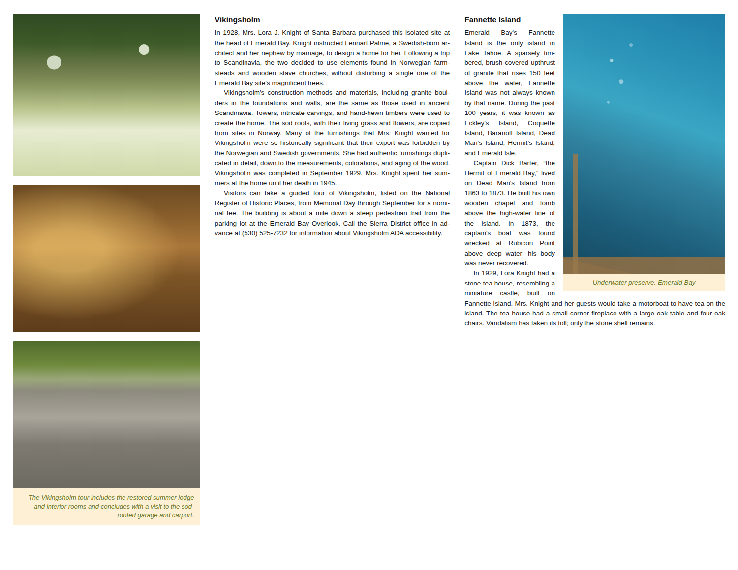The Vikingsholm tour includes the restored summer lodge and interior rooms and concludes with a visit to the sod-roofed garage and carport.
Vikingsholm
In 1928, Mrs. Lora J. Knight of Santa Barbara purchased this isolated site at the head of Emerald Bay. Knight instructed Lennart Palme, a Swedish-born architect and her nephew by marriage, to design a home for her. Following a trip to Scandinavia, the two decided to use elements found in Norwegian farmsteads and wooden stave churches, without disturbing a single one of the Emerald Bay site's magnificent trees.
Vikingsholm's construction methods and materials, including granite boulders in the foundations and walls, are the same as those used in ancient Scandinavia. Towers, intricate carvings, and hand-hewn timbers were used to create the home. The sod roofs, with their living grass and flowers, are copied from sites in Norway. Many of the furnishings that Mrs. Knight wanted for Vikingsholm were so historically significant that their export was forbidden by the Norwegian and Swedish governments. She had authentic furnishings duplicated in detail, down to the measurements, colorations, and aging of the wood. Vikingsholm was completed in September 1929. Mrs. Knight spent her summers at the home until her death in 1945.
Visitors can take a guided tour of Vikingsholm, listed on the National Register of Historic Places, from Memorial Day through September for a nominal fee. The building is about a mile down a steep pedestrian trail from the parking lot at the Emerald Bay Overlook. Call the Sierra District office in advance at (530) 525-7232 for information about Vikingsholm ADA accessibility.
Underwater preserve, Emerald Bay
Fannette Island
Emerald Bay's Fannette Island is the only island in Lake Tahoe. A sparsely timbered, brush-covered upthrust of granite that rises 150 feet above the water, Fannette Island was not always known by that name. During the past 100 years, it was known as Eckley's Island, Coquette Island, Baranoff Island, Dead Man's Island, Hermit's Island, and Emerald Isle.
Captain Dick Barter, “the Hermit of Emerald Bay,” lived on Dead Man's Island from 1863 to 1873. He built his own wooden chapel and tomb above the high-water line of the island. In 1873, the captain's boat was found wrecked at Rubicon Point above deep water; his body was never recovered.
In 1929, Lora Knight had a stone tea house, resembling a miniature castle, built on Fannette Island. Mrs. Knight and her guests would take a motorboat to have tea on the island. The tea house had a small corner fireplace with a large oak table and four oak chairs. Vandalism has taken its toll; only the stone shell remains.